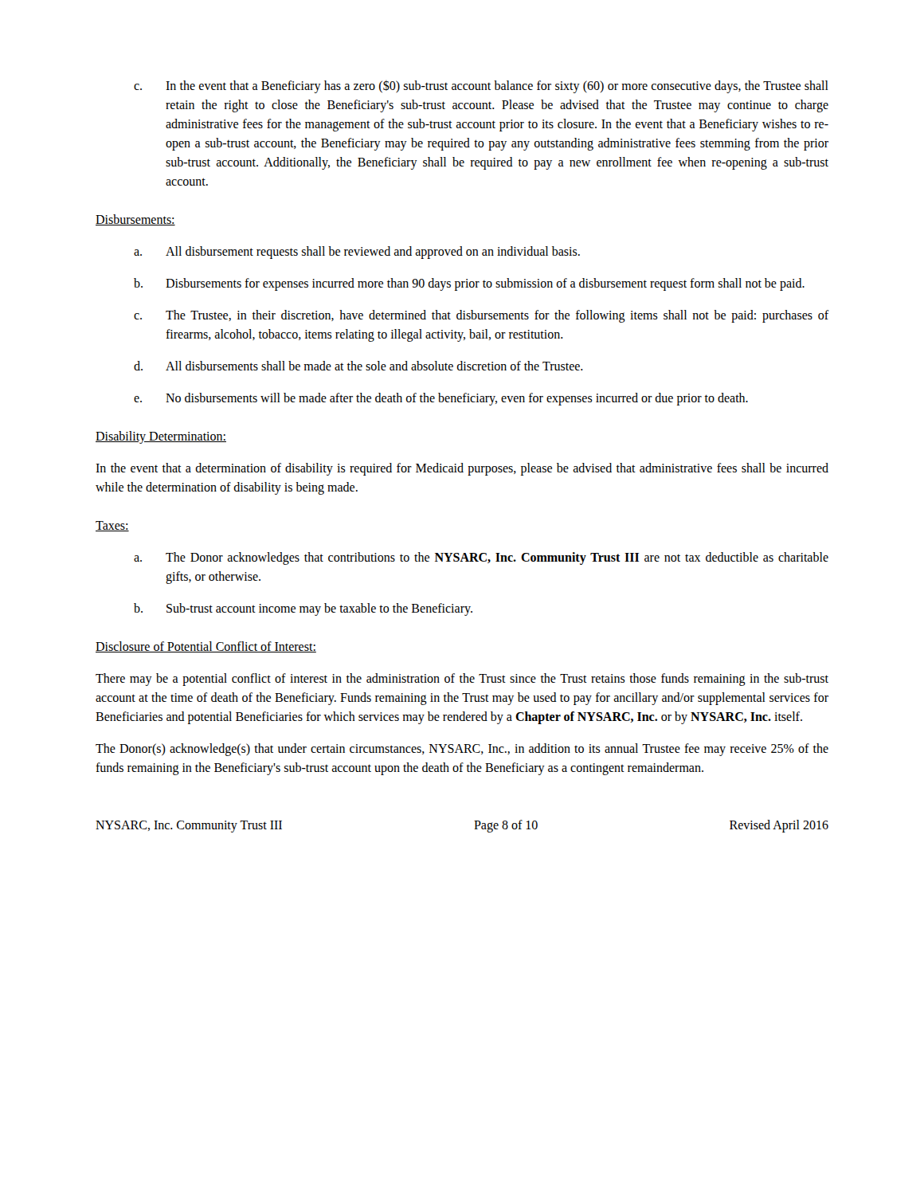c.
In the event that a Beneficiary has a zero ($0) sub-trust account balance for sixty (60) or more consecutive days, the Trustee shall retain the right to close the Beneficiary's sub-trust account. Please be advised that the Trustee may continue to charge administrative fees for the management of the sub-trust account prior to its closure. In the event that a Beneficiary wishes to re-open a sub-trust account, the Beneficiary may be required to pay any outstanding administrative fees stemming from the prior sub-trust account. Additionally, the Beneficiary shall be required to pay a new enrollment fee when re-opening a sub-trust account.
Disbursements:
a.
All disbursement requests shall be reviewed and approved on an individual basis.
b.
Disbursements for expenses incurred more than 90 days prior to submission of a disbursement request form shall not be paid.
c.
The Trustee, in their discretion, have determined that disbursements for the following items shall not be paid: purchases of firearms, alcohol, tobacco, items relating to illegal activity, bail, or restitution.
d.
All disbursements shall be made at the sole and absolute discretion of the Trustee.
e.
No disbursements will be made after the death of the beneficiary, even for expenses incurred or due prior to death.
Disability Determination:
In the event that a determination of disability is required for Medicaid purposes, please be advised that administrative fees shall be incurred while the determination of disability is being made.
Taxes:
a.
The Donor acknowledges that contributions to the NYSARC, Inc. Community Trust III are not tax deductible as charitable gifts, or otherwise.
b.
Sub-trust account income may be taxable to the Beneficiary.
Disclosure of Potential Conflict of Interest:
There may be a potential conflict of interest in the administration of the Trust since the Trust retains those funds remaining in the sub-trust account at the time of death of the Beneficiary. Funds remaining in the Trust may be used to pay for ancillary and/or supplemental services for Beneficiaries and potential Beneficiaries for which services may be rendered by a Chapter of NYSARC, Inc. or by NYSARC, Inc. itself.
The Donor(s) acknowledge(s) that under certain circumstances, NYSARC, Inc., in addition to its annual Trustee fee may receive 25% of the funds remaining in the Beneficiary's sub-trust account upon the death of the Beneficiary as a contingent remainderman.
NYSARC, Inc. Community Trust III Page 8 of 10 Revised April 2016